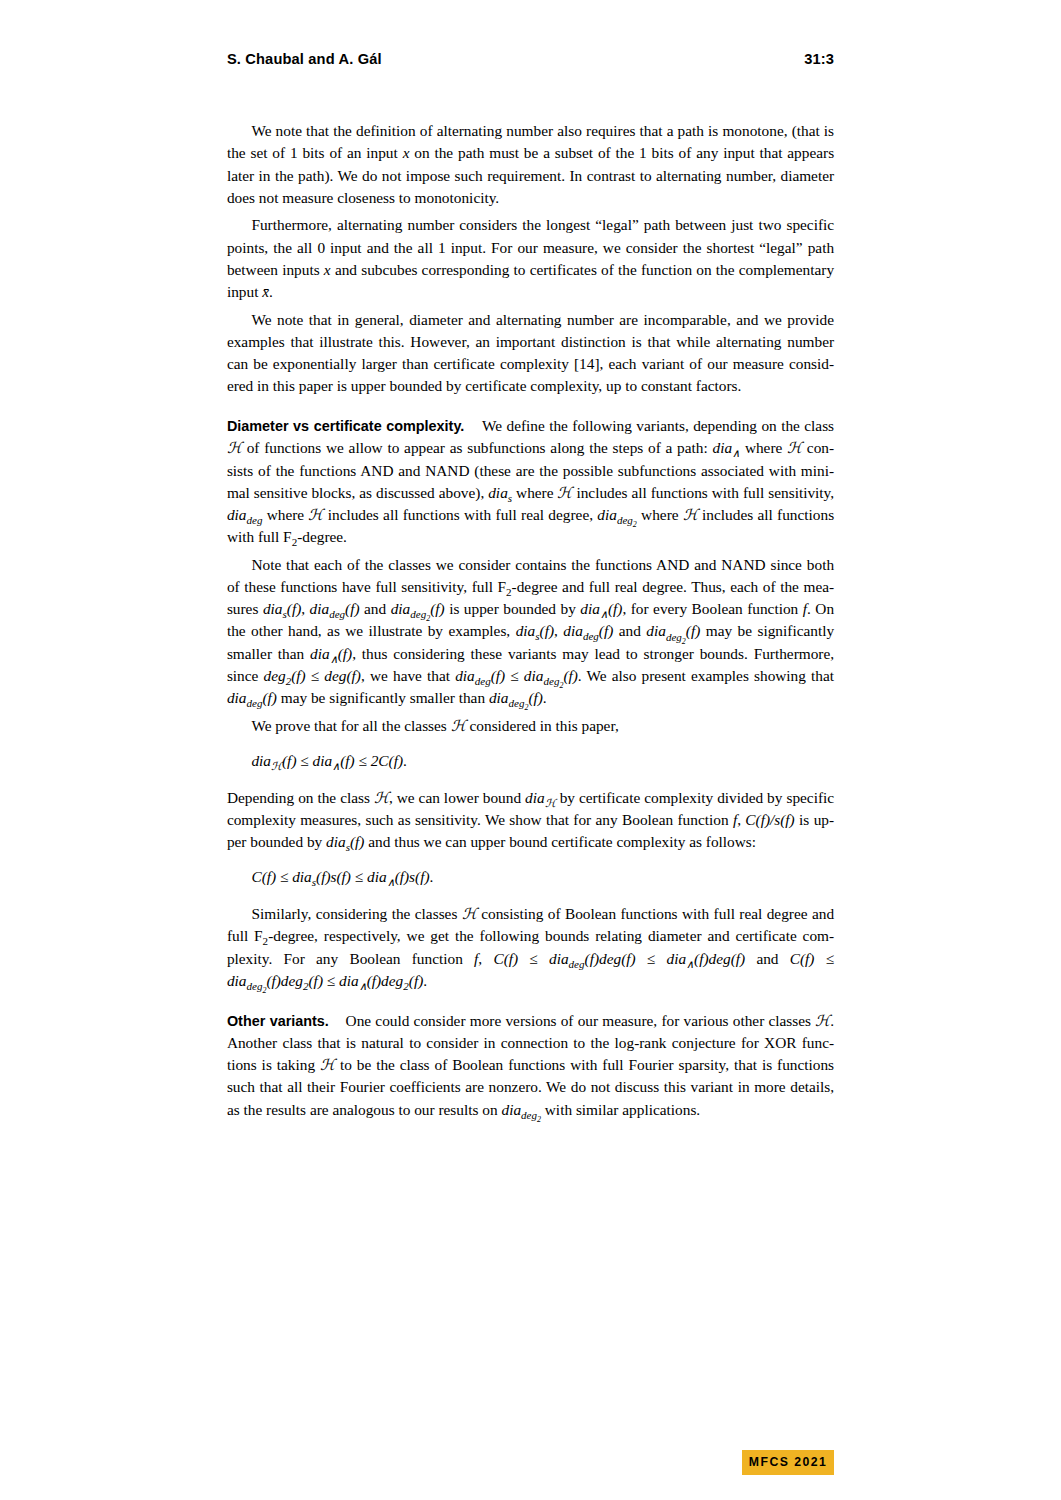S. Chaubal and A. Gál 31:3
We note that the definition of alternating number also requires that a path is monotone, (that is the set of 1 bits of an input x on the path must be a subset of the 1 bits of any input that appears later in the path). We do not impose such requirement. In contrast to alternating number, diameter does not measure closeness to monotonicity.
Furthermore, alternating number considers the longest “legal” path between just two specific points, the all 0 input and the all 1 input. For our measure, we consider the shortest “legal” path between inputs x and subcubes corresponding to certificates of the function on the complementary input x̄.
We note that in general, diameter and alternating number are incomparable, and we provide examples that illustrate this. However, an important distinction is that while alternating number can be exponentially larger than certificate complexity [14], each variant of our measure considered in this paper is upper bounded by certificate complexity, up to constant factors.
Diameter vs certificate complexity. We define the following variants, depending on the class ℋ of functions we allow to appear as subfunctions along the steps of a path: dia∧ where ℋ consists of the functions AND and NAND (these are the possible subfunctions associated with minimal sensitive blocks, as discussed above), dias where ℋ includes all functions with full sensitivity, diadeg where ℋ includes all functions with full real degree, diadeg2 where ℋ includes all functions with full F2-degree.
Note that each of the classes we consider contains the functions AND and NAND since both of these functions have full sensitivity, full F2-degree and full real degree. Thus, each of the measures dias(f), diadeg(f) and diadeg2(f) is upper bounded by dia∧(f), for every Boolean function f. On the other hand, as we illustrate by examples, dias(f), diadeg(f) and diadeg2(f) may be significantly smaller than dia∧(f), thus considering these variants may lead to stronger bounds. Furthermore, since deg2(f) ≤ deg(f), we have that diadeg(f) ≤ diadeg2(f). We also present examples showing that diadeg(f) may be significantly smaller than diadeg2(f).
We prove that for all the classes ℋ considered in this paper,
diaℋ(f) ≤ dia∧(f) ≤ 2C(f).
Depending on the class ℋ, we can lower bound diaℋ by certificate complexity divided by specific complexity measures, such as sensitivity. We show that for any Boolean function f, C(f)/s(f) is upper bounded by dias(f) and thus we can upper bound certificate complexity as follows:
C(f) ≤ dias(f)s(f) ≤ dia∧(f)s(f).
Similarly, considering the classes ℋ consisting of Boolean functions with full real degree and full F2-degree, respectively, we get the following bounds relating diameter and certificate complexity. For any Boolean function f, C(f) ≤ diadeg(f)deg(f) ≤ dia∧(f)deg(f) and C(f) ≤ diadeg2(f)deg2(f) ≤ dia∧(f)deg2(f).
Other variants. One could consider more versions of our measure, for various other classes ℋ. Another class that is natural to consider in connection to the log-rank conjecture for XOR functions is taking ℋ to be the class of Boolean functions with full Fourier sparsity, that is functions such that all their Fourier coefficients are nonzero. We do not discuss this variant in more details, as the results are analogous to our results on diadeg2 with similar applications.
MFCS 2021